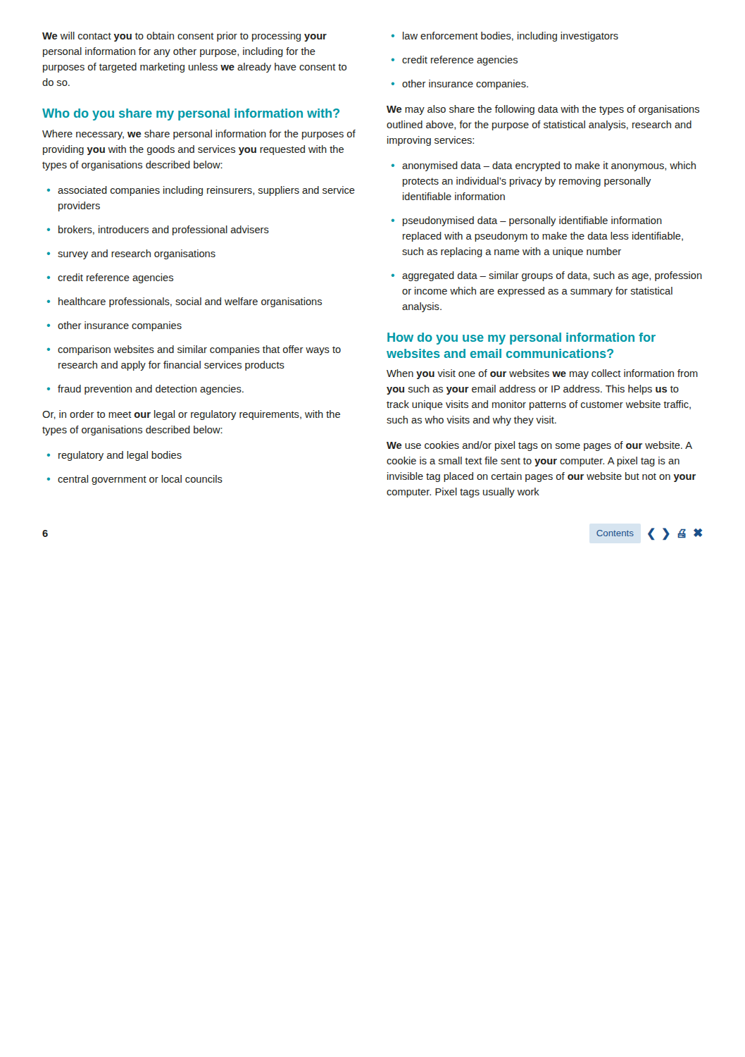We will contact you to obtain consent prior to processing your personal information for any other purpose, including for the purposes of targeted marketing unless we already have consent to do so.
Who do you share my personal information with?
Where necessary, we share personal information for the purposes of providing you with the goods and services you requested with the types of organisations described below:
associated companies including reinsurers, suppliers and service providers
brokers, introducers and professional advisers
survey and research organisations
credit reference agencies
healthcare professionals, social and welfare organisations
other insurance companies
comparison websites and similar companies that offer ways to research and apply for financial services products
fraud prevention and detection agencies.
Or, in order to meet our legal or regulatory requirements, with the types of organisations described below:
regulatory and legal bodies
central government or local councils
law enforcement bodies, including investigators
credit reference agencies
other insurance companies.
We may also share the following data with the types of organisations outlined above, for the purpose of statistical analysis, research and improving services:
anonymised data – data encrypted to make it anonymous, which protects an individual’s privacy by removing personally identifiable information
pseudonymised data – personally identifiable information replaced with a pseudonym to make the data less identifiable, such as replacing a name with a unique number
aggregated data – similar groups of data, such as age, profession or income which are expressed as a summary for statistical analysis.
How do you use my personal information for websites and email communications?
When you visit one of our websites we may collect information from you such as your email address or IP address. This helps us to track unique visits and monitor patterns of customer website traffic, such as who visits and why they visit.
We use cookies and/or pixel tags on some pages of our website. A cookie is a small text file sent to your computer. A pixel tag is an invisible tag placed on certain pages of our website but not on your computer. Pixel tags usually work
6
Contents ❮ ❯ 🖨 ✖